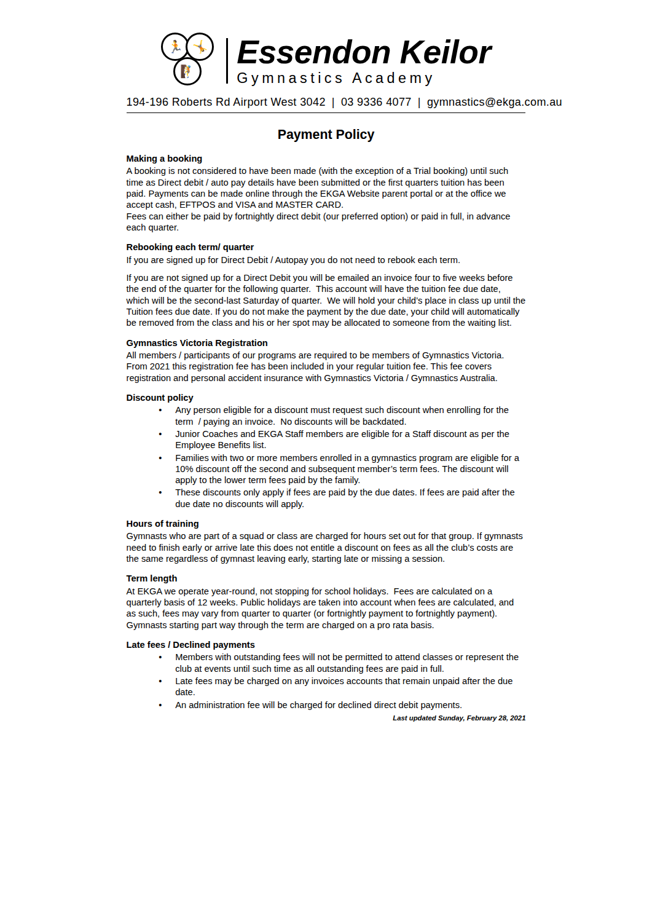🏃 🤸 🧗
Essendon Keilor
Gymnastics Academy
194-196 Roberts Rd Airport West 3042|03 9336 4077|gymnastics@ekga.com.au
Payment Policy
Making a booking
A booking is not considered to have been made (with the exception of a Trial booking) until such time as Direct debit / auto pay details have been submitted or the first quarters tuition has been paid. Payments can be made online through the EKGA Website parent portal or at the office we accept cash, EFTPOS and VISA and MASTER CARD.
Fees can either be paid by fortnightly direct debit (our preferred option) or paid in full, in advance each quarter.
Rebooking each term/ quarter
If you are signed up for Direct Debit / Autopay you do not need to rebook each term.
If you are not signed up for a Direct Debit you will be emailed an invoice four to five weeks before the end of the quarter for the following quarter. This account will have the tuition fee due date, which will be the second-last Saturday of quarter. We will hold your child’s place in class up until the Tuition fees due date. If you do not make the payment by the due date, your child will automatically be removed from the class and his or her spot may be allocated to someone from the waiting list.
Gymnastics Victoria Registration
All members / participants of our programs are required to be members of Gymnastics Victoria. From 2021 this registration fee has been included in your regular tuition fee. This fee covers registration and personal accident insurance with Gymnastics Victoria / Gymnastics Australia.
Discount policy
Any person eligible for a discount must request such discount when enrolling for the term / paying an invoice. No discounts will be backdated.
Junior Coaches and EKGA Staff members are eligible for a Staff discount as per the Employee Benefits list.
Families with two or more members enrolled in a gymnastics program are eligible for a 10% discount off the second and subsequent member’s term fees. The discount will apply to the lower term fees paid by the family.
These discounts only apply if fees are paid by the due dates. If fees are paid after the due date no discounts will apply.
Hours of training
Gymnasts who are part of a squad or class are charged for hours set out for that group. If gymnasts need to finish early or arrive late this does not entitle a discount on fees as all the club’s costs are the same regardless of gymnast leaving early, starting late or missing a session.
Term length
At EKGA we operate year-round, not stopping for school holidays. Fees are calculated on a quarterly basis of 12 weeks. Public holidays are taken into account when fees are calculated, and as such, fees may vary from quarter to quarter (or fortnightly payment to fortnightly payment). Gymnasts starting part way through the term are charged on a pro rata basis.
Late fees / Declined payments
Members with outstanding fees will not be permitted to attend classes or represent the club at events until such time as all outstanding fees are paid in full.
Late fees may be charged on any invoices accounts that remain unpaid after the due date.
An administration fee will be charged for declined direct debit payments.
Last updated Sunday, February 28, 2021